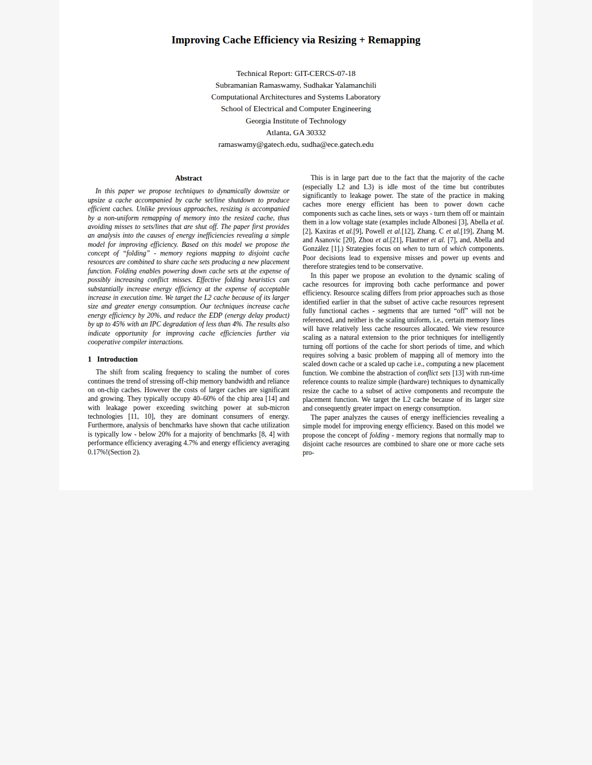Improving Cache Efficiency via Resizing + Remapping
Technical Report: GIT-CERCS-07-18
Subramanian Ramaswamy, Sudhakar Yalamanchili
Computational Architectures and Systems Laboratory
School of Electrical and Computer Engineering
Georgia Institute of Technology
Atlanta, GA 30332
ramaswamy@gatech.edu, sudha@ece.gatech.edu
Abstract
In this paper we propose techniques to dynamically downsize or upsize a cache accompanied by cache set/line shutdown to produce efficient caches. Unlike previous approaches, resizing is accompanied by a non-uniform remapping of memory into the resized cache, thus avoiding misses to sets/lines that are shut off. The paper first provides an analysis into the causes of energy inefficiencies revealing a simple model for improving efficiency. Based on this model we propose the concept of “folding” - memory regions mapping to disjoint cache resources are combined to share cache sets producing a new placement function. Folding enables powering down cache sets at the expense of possibly increasing conflict misses. Effective folding heuristics can substantially increase energy efficiency at the expense of acceptable increase in execution time. We target the L2 cache because of its larger size and greater energy consumption. Our techniques increase cache energy efficiency by 20%, and reduce the EDP (energy delay product) by up to 45% with an IPC degradation of less than 4%. The results also indicate opportunity for improving cache efficiencies further via cooperative compiler interactions.
1 Introduction
The shift from scaling frequency to scaling the number of cores continues the trend of stressing off-chip memory bandwidth and reliance on on-chip caches. However the costs of larger caches are significant and growing. They typically occupy 40–60% of the chip area [14] and with leakage power exceeding switching power at sub-micron technologies [11, 10], they are dominant consumers of energy. Furthermore, analysis of benchmarks have shown that cache utilization is typically low - below 20% for a majority of benchmarks [8, 4] with performance efficiency averaging 4.7% and energy efficiency averaging 0.17%!(Section 2).
This is in large part due to the fact that the majority of the cache (especially L2 and L3) is idle most of the time but contributes significantly to leakage power. The state of the practice in making caches more energy efficient has been to power down cache components such as cache lines, sets or ways - turn them off or maintain them in a low voltage state (examples include Albonesi [3], Abella et al.[2], Kaxiras et al.[9], Powell et al.[12], Zhang. C et al.[19], Zhang M. and Asanovic [20], Zhou et al.[21], Flautner et al. [7], and, Abella and González [1].) Strategies focus on when to turn of which components. Poor decisions lead to expensive misses and power up events and therefore strategies tend to be conservative.
In this paper we propose an evolution to the dynamic scaling of cache resources for improving both cache performance and power efficiency. Resource scaling differs from prior approaches such as those identified earlier in that the subset of active cache resources represent fully functional caches - segments that are turned “off” will not be referenced, and neither is the scaling uniform, i.e., certain memory lines will have relatively less cache resources allocated. We view resource scaling as a natural extension to the prior techniques for intelligently turning off portions of the cache for short periods of time, and which requires solving a basic problem of mapping all of memory into the scaled down cache or a scaled up cache i.e., computing a new placement function. We combine the abstraction of conflict sets [13] with run-time reference counts to realize simple (hardware) techniques to dynamically resize the cache to a subset of active components and recompute the placement function. We target the L2 cache because of its larger size and consequently greater impact on energy consumption.
The paper analyzes the causes of energy inefficiencies revealing a simple model for improving energy efficiency. Based on this model we propose the concept of folding - memory regions that normally map to disjoint cache resources are combined to share one or more cache sets pro-